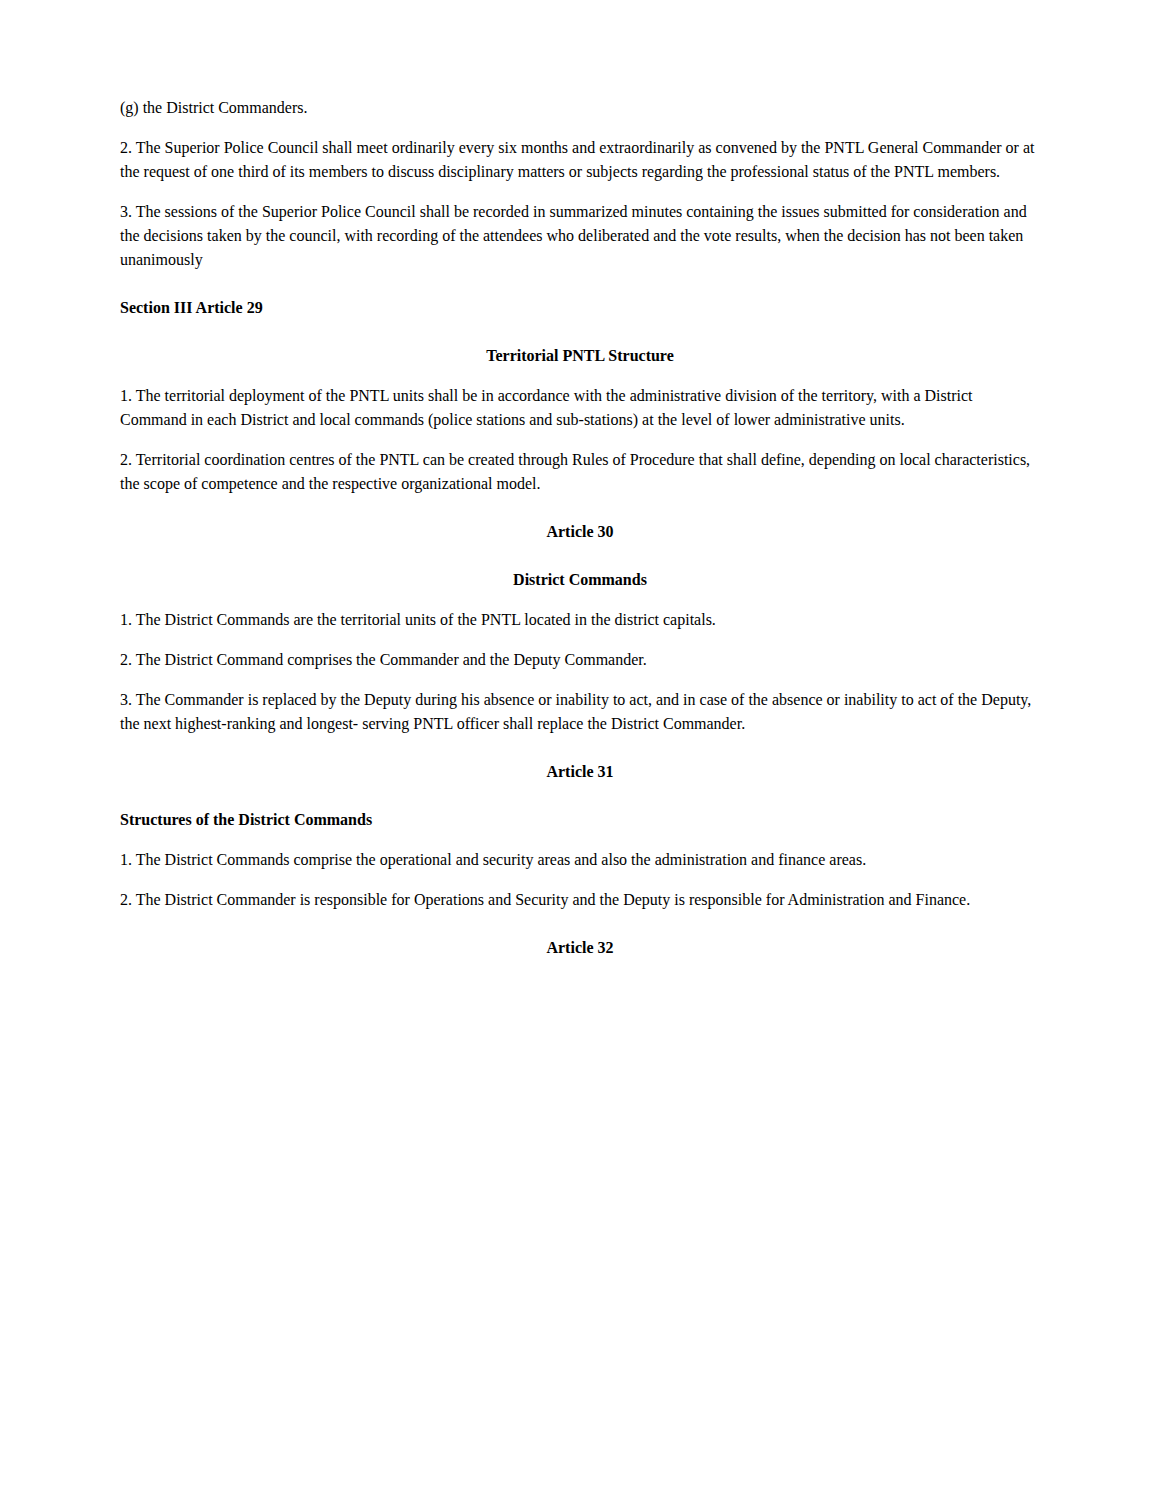(g) the District Commanders.
2. The Superior Police Council shall meet ordinarily every six months and extraordinarily as convened by the PNTL General Commander or at the request of one third of its members to discuss disciplinary matters or subjects regarding the professional status of the PNTL members.
3. The sessions of the Superior Police Council shall be recorded in summarized minutes containing the issues submitted for consideration and the decisions taken by the council, with recording of the attendees who deliberated and the vote results, when the decision has not been taken unanimously
Section III Article 29
Territorial PNTL Structure
1. The territorial deployment of the PNTL units shall be in accordance with the administrative division of the territory, with a District Command in each District and local commands (police stations and sub-stations) at the level of lower administrative units.
2. Territorial coordination centres of the PNTL can be created through Rules of Procedure that shall define, depending on local characteristics, the scope of competence and the respective organizational model.
Article 30
District Commands
1. The District Commands are the territorial units of the PNTL located in the district capitals.
2. The District Command comprises the Commander and the Deputy Commander.
3. The Commander is replaced by the Deputy during his absence or inability to act, and in case of the absence or inability to act of the Deputy, the next highest-ranking and longest- serving PNTL officer shall replace the District Commander.
Article 31
Structures of the District Commands
1. The District Commands comprise the operational and security areas and also the administration and finance areas.
2. The District Commander is responsible for Operations and Security and the Deputy is responsible for Administration and Finance.
Article 32